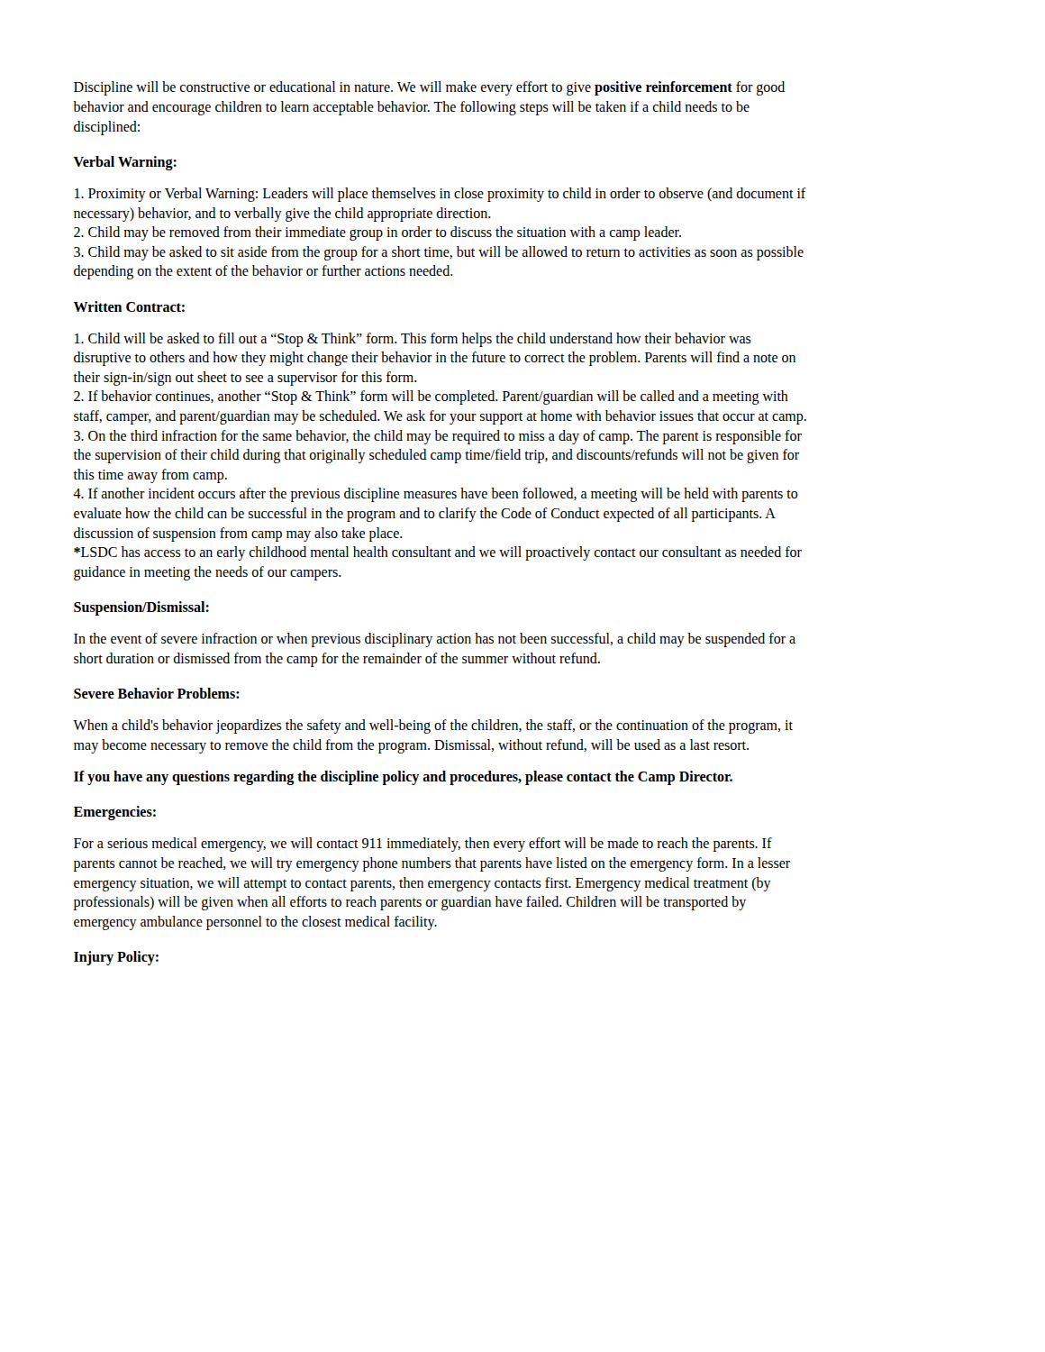Discipline will be constructive or educational in nature. We will make every effort to give positive reinforcement for good behavior and encourage children to learn acceptable behavior. The following steps will be taken if a child needs to be disciplined:
Verbal Warning:
1. Proximity or Verbal Warning: Leaders will place themselves in close proximity to child in order to observe (and document if necessary) behavior, and to verbally give the child appropriate direction.
2. Child may be removed from their immediate group in order to discuss the situation with a camp leader.
3. Child may be asked to sit aside from the group for a short time, but will be allowed to return to activities as soon as possible depending on the extent of the behavior or further actions needed.
Written Contract:
1. Child will be asked to fill out a “Stop & Think” form. This form helps the child understand how their behavior was disruptive to others and how they might change their behavior in the future to correct the problem. Parents will find a note on their sign-in/sign out sheet to see a supervisor for this form.
2. If behavior continues, another “Stop & Think” form will be completed. Parent/guardian will be called and a meeting with staff, camper, and parent/guardian may be scheduled. We ask for your support at home with behavior issues that occur at camp.
3. On the third infraction for the same behavior, the child may be required to miss a day of camp. The parent is responsible for the supervision of their child during that originally scheduled camp time/field trip, and discounts/refunds will not be given for this time away from camp.
4. If another incident occurs after the previous discipline measures have been followed, a meeting will be held with parents to evaluate how the child can be successful in the program and to clarify the Code of Conduct expected of all participants. A discussion of suspension from camp may also take place.
*LSDC has access to an early childhood mental health consultant and we will proactively contact our consultant as needed for guidance in meeting the needs of our campers.
Suspension/Dismissal:
In the event of severe infraction or when previous disciplinary action has not been successful, a child may be suspended for a short duration or dismissed from the camp for the remainder of the summer without refund.
Severe Behavior Problems:
When a child's behavior jeopardizes the safety and well-being of the children, the staff, or the continuation of the program, it may become necessary to remove the child from the program. Dismissal, without refund, will be used as a last resort.
If you have any questions regarding the discipline policy and procedures, please contact the Camp Director.
Emergencies:
For a serious medical emergency, we will contact 911 immediately, then every effort will be made to reach the parents. If parents cannot be reached, we will try emergency phone numbers that parents have listed on the emergency form. In a lesser emergency situation, we will attempt to contact parents, then emergency contacts first. Emergency medical treatment (by professionals) will be given when all efforts to reach parents or guardian have failed. Children will be transported by emergency ambulance personnel to the closest medical facility.
Injury Policy: